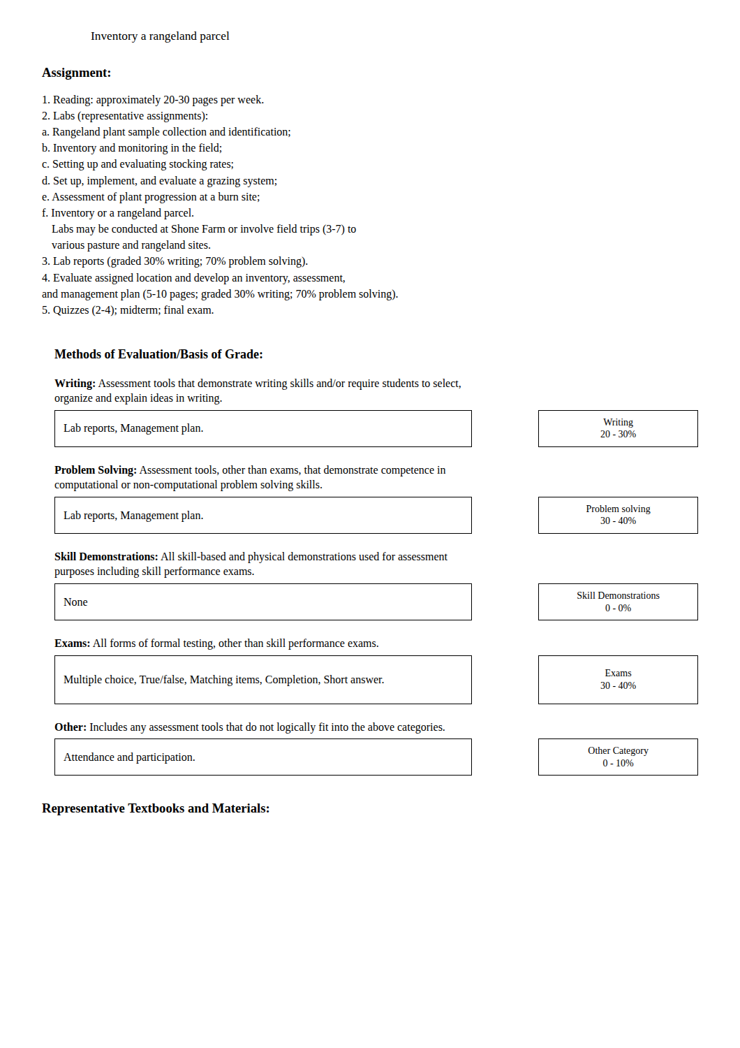Inventory a rangeland parcel
Assignment:
1. Reading: approximately 20-30 pages per week.
2. Labs (representative assignments):
a. Rangeland plant sample collection and identification;
b. Inventory and monitoring in the field;
c. Setting up and evaluating stocking rates;
d. Set up, implement, and evaluate a grazing system;
e. Assessment of plant progression at a burn site;
f. Inventory or a rangeland parcel.
Labs may be conducted at Shone Farm or involve field trips (3-7) to
various pasture and rangeland sites.
3. Lab reports (graded 30% writing; 70% problem solving).
4. Evaluate assigned location and develop an inventory, assessment,
and management plan (5-10 pages; graded 30% writing; 70% problem solving).
5. Quizzes (2-4); midterm; final exam.
Methods of Evaluation/Basis of Grade:
Writing: Assessment tools that demonstrate writing skills and/or require students to select, organize and explain ideas in writing.
Lab reports, Management plan.
Writing
20 - 30%
Problem Solving: Assessment tools, other than exams, that demonstrate competence in computational or non-computational problem solving skills.
Lab reports, Management plan.
Problem solving
30 - 40%
Skill Demonstrations: All skill-based and physical demonstrations used for assessment purposes including skill performance exams.
None
Skill Demonstrations
0 - 0%
Exams: All forms of formal testing, other than skill performance exams.
Multiple choice, True/false, Matching items, Completion, Short answer.
Exams
30 - 40%
Other: Includes any assessment tools that do not logically fit into the above categories.
Attendance and participation.
Other Category
0 - 10%
Representative Textbooks and Materials: